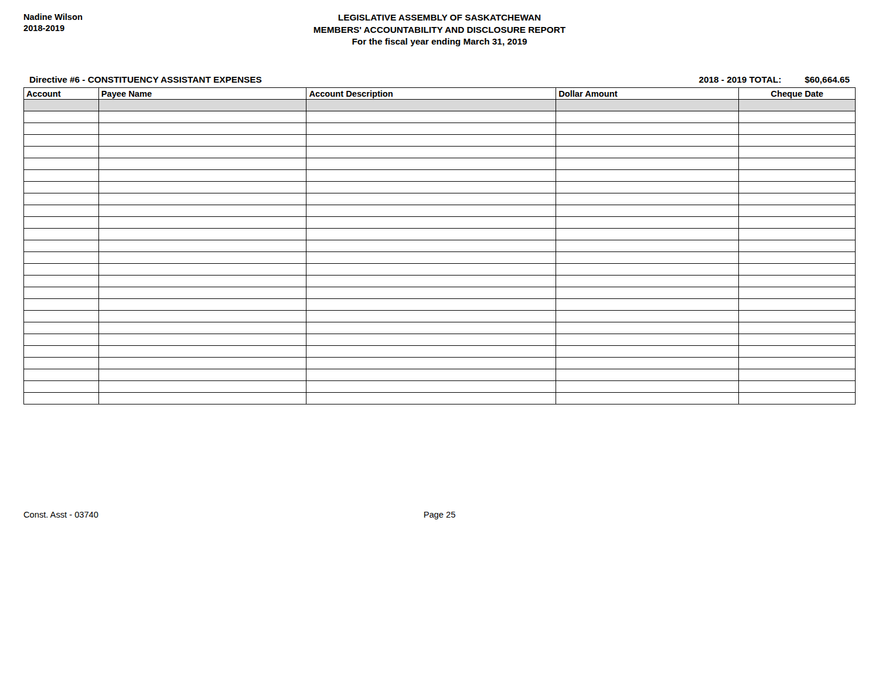Nadine Wilson
2018-2019
LEGISLATIVE ASSEMBLY OF SASKATCHEWAN
MEMBERS' ACCOUNTABILITY AND DISCLOSURE REPORT
For the fiscal year ending March 31, 2019
Directive #6 - CONSTITUENCY ASSISTANT EXPENSES
2018 - 2019 TOTAL: $60,664.65
| Account | Payee Name | Account Description | Dollar Amount | Cheque Date |
| --- | --- | --- | --- | --- |
Const. Asst - 03740
Page 25